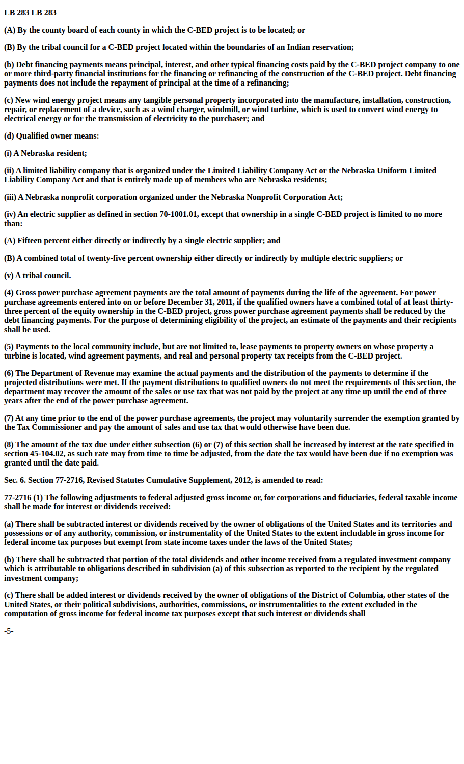LB 283 LB 283
(A) By the county board of each county in which the C-BED project is to be located; or
(B) By the tribal council for a C-BED project located within the boundaries of an Indian reservation;
(b) Debt financing payments means principal, interest, and other typical financing costs paid by the C-BED project company to one or more third-party financial institutions for the financing or refinancing of the construction of the C-BED project. Debt financing payments does not include the repayment of principal at the time of a refinancing;
(c) New wind energy project means any tangible personal property incorporated into the manufacture, installation, construction, repair, or replacement of a device, such as a wind charger, windmill, or wind turbine, which is used to convert wind energy to electrical energy or for the transmission of electricity to the purchaser; and
(d) Qualified owner means:
(i) A Nebraska resident;
(ii) A limited liability company that is organized under the Limited Liability Company Act or the Nebraska Uniform Limited Liability Company Act and that is entirely made up of members who are Nebraska residents;
(iii) A Nebraska nonprofit corporation organized under the Nebraska Nonprofit Corporation Act;
(iv) An electric supplier as defined in section 70-1001.01, except that ownership in a single C-BED project is limited to no more than:
(A) Fifteen percent either directly or indirectly by a single electric supplier; and
(B) A combined total of twenty-five percent ownership either directly or indirectly by multiple electric suppliers; or
(v) A tribal council.
(4) Gross power purchase agreement payments are the total amount of payments during the life of the agreement. For power purchase agreements entered into on or before December 31, 2011, if the qualified owners have a combined total of at least thirty-three percent of the equity ownership in the C-BED project, gross power purchase agreement payments shall be reduced by the debt financing payments. For the purpose of determining eligibility of the project, an estimate of the payments and their recipients shall be used.
(5) Payments to the local community include, but are not limited to, lease payments to property owners on whose property a turbine is located, wind agreement payments, and real and personal property tax receipts from the C-BED project.
(6) The Department of Revenue may examine the actual payments and the distribution of the payments to determine if the projected distributions were met. If the payment distributions to qualified owners do not meet the requirements of this section, the department may recover the amount of the sales or use tax that was not paid by the project at any time up until the end of three years after the end of the power purchase agreement.
(7) At any time prior to the end of the power purchase agreements, the project may voluntarily surrender the exemption granted by the Tax Commissioner and pay the amount of sales and use tax that would otherwise have been due.
(8) The amount of the tax due under either subsection (6) or (7) of this section shall be increased by interest at the rate specified in section 45-104.02, as such rate may from time to time be adjusted, from the date the tax would have been due if no exemption was granted until the date paid.
Sec. 6. Section 77-2716, Revised Statutes Cumulative Supplement, 2012, is amended to read:
77-2716 (1) The following adjustments to federal adjusted gross income or, for corporations and fiduciaries, federal taxable income shall be made for interest or dividends received:
(a) There shall be subtracted interest or dividends received by the owner of obligations of the United States and its territories and possessions or of any authority, commission, or instrumentality of the United States to the extent includable in gross income for federal income tax purposes but exempt from state income taxes under the laws of the United States;
(b) There shall be subtracted that portion of the total dividends and other income received from a regulated investment company which is attributable to obligations described in subdivision (a) of this subsection as reported to the recipient by the regulated investment company;
(c) There shall be added interest or dividends received by the owner of obligations of the District of Columbia, other states of the United States, or their political subdivisions, authorities, commissions, or instrumentalities to the extent excluded in the computation of gross income for federal income tax purposes except that such interest or dividends shall
-5-